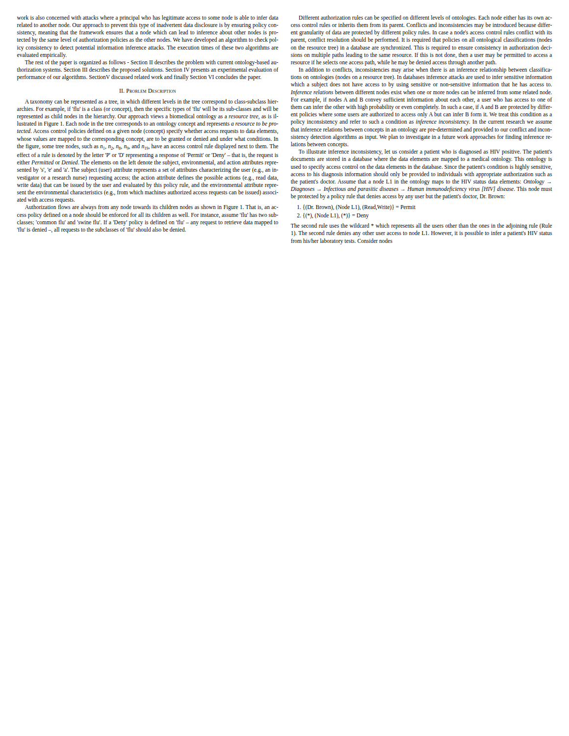work is also concerned with attacks where a principal who has legitimate access to some node is able to infer data related to another node. Our approach to prevent this type of inadvertent data disclosure is by ensuring policy consistency, meaning that the framework ensures that a node which can lead to inference about other nodes is protected by the same level of authorization policies as the other nodes. We have developed an algorithm to check policy consistency to detect potential information inference attacks. The execution times of these two algorithms are evaluated empirically.
The rest of the paper is organized as follows - Section II describes the problem with current ontology-based authorization systems. Section III describes the proposed solutions. Section IV presents an experimental evaluation of performance of our algorithms. SectionV discussed related work and finally Section VI concludes the paper.
II. Problem Description
A taxonomy can be represented as a tree, in which different levels in the tree correspond to class-subclass hierarchies. For example, if 'flu' is a class (or concept), then the specific types of 'flu' will be its sub-classes and will be represented as child nodes in the hierarchy. Our approach views a biomedical ontology as a resource tree, as is illustrated in Figure 1. Each node in the tree corresponds to an ontology concept and represents a resource to be protected. Access control policies defined on a given node (concept) specify whether access requests to data elements, whose values are mapped to the corresponding concept, are to be granted or denied and under what conditions. In the figure, some tree nodes, such as n1, n2, n8, n9, and n19, have an access control rule displayed next to them. The effect of a rule is denoted by the letter 'P' or 'D' representing a response of 'Permit' or 'Deny' – that is, the request is either Permitted or Denied. The elements on the left denote the subject, environmental, and action attributes represented by 's', 'e' and 'a'. The subject (user) attribute represents a set of attributes characterizing the user (e.g., an investigator or a research nurse) requesting access; the action attribute defines the possible actions (e.g., read data, write data) that can be issued by the user and evaluated by this policy rule, and the environmental attribute represent the environmental characteristics (e.g., from which machines authorized access requests can be issued) associated with access requests.
Authorization flows are always from any node towards its children nodes as shown in Figure 1. That is, an access policy defined on a node should be enforced for all its children as well. For instance, assume 'flu' has two subclasses; 'common flu' and 'swine flu'. If a 'Deny' policy is defined on 'flu' – any request to retrieve data mapped to 'flu' is denied –, all requests to the subclasses of 'flu' should also be denied.
Different authorization rules can be specified on different levels of ontologies. Each node either has its own access control rules or inherits them from its parent. Conflicts and inconsistencies may be introduced because different granularity of data are protected by different policy rules. In case a node's access control rules conflict with its parent, conflict resolution should be performed. It is required that policies on all ontological classifications (nodes on the resource tree) in a database are synchronized. This is required to ensure consistency in authorization decisions on multiple paths leading to the same resource. If this is not done, then a user may be permitted to access a resource if he selects one access path, while he may be denied access through another path.
In addition to conflicts, inconsistencies may arise when there is an inference relationship between classifications on ontologies (nodes on a resource tree). In databases inference attacks are used to infer sensitive information which a subject does not have access to by using sensitive or non-sensitive information that he has access to. Inference relations between different nodes exist when one or more nodes can be inferred from some related node. For example, if nodes A and B convey sufficient information about each other, a user who has access to one of them can infer the other with high probability or even completely. In such a case, if A and B are protected by different policies where some users are authorized to access only A but can infer B form it. We treat this condition as a policy inconsistency and refer to such a condition as inference inconsistency. In the current research we assume that inference relations between concepts in an ontology are pre-determined and provided to our conflict and inconsistency detection algorithms as input. We plan to investigate in a future work approaches for finding inference relations between concepts.
To illustrate inference inconsistency, let us consider a patient who is diagnosed as HIV positive. The patient's documents are stored in a database where the data elements are mapped to a medical ontology. This ontology is used to specify access control on the data elements in the database. Since the patient's condition is highly sensitive, access to his diagnosis information should only be provided to individuals with appropriate authorization such as the patient's doctor. Assume that a node L1 in the ontology maps to the HIV status data elements: Ontology → Diagnoses → Infectious and parasitic diseases → Human immunodeficiency virus [HIV] disease. This node must be protected by a policy rule that denies access by any user but the patient's doctor, Dr. Brown:
{(Dr. Brown), (Node L1), (Read,Write)} = Permit
{(*), (Node L1), (*)} = Deny
The second rule uses the wildcard * which represents all the users other than the ones in the adjoining rule (Rule 1). The second rule denies any other user access to node L1. However, it is possible to infer a patient's HIV status from his/her laboratory tests. Consider nodes